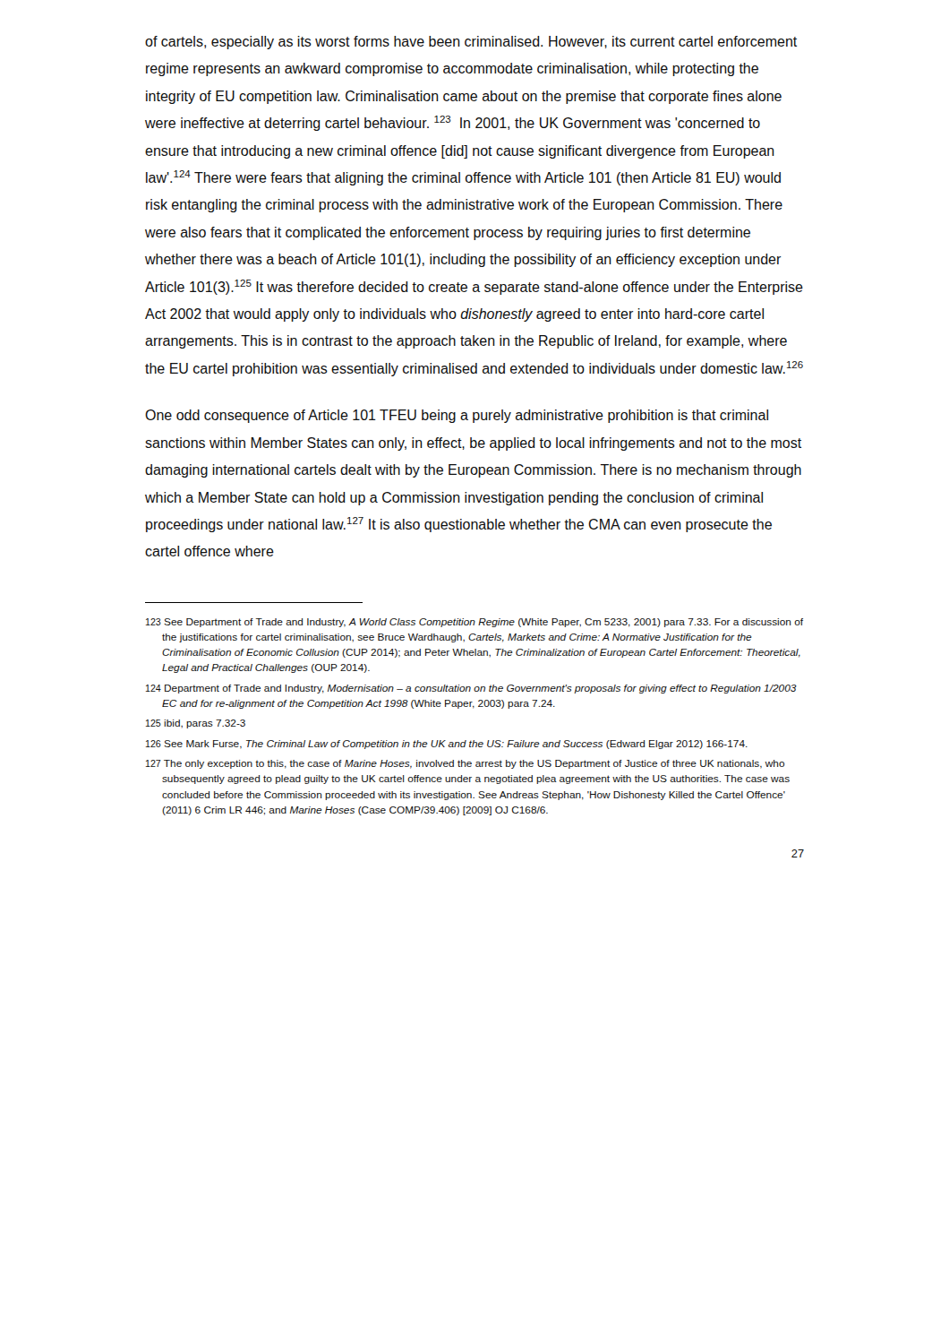of cartels, especially as its worst forms have been criminalised. However, its current cartel enforcement regime represents an awkward compromise to accommodate criminalisation, while protecting the integrity of EU competition law. Criminalisation came about on the premise that corporate fines alone were ineffective at deterring cartel behaviour. 123 In 2001, the UK Government was 'concerned to ensure that introducing a new criminal offence [did] not cause significant divergence from European law'.124 There were fears that aligning the criminal offence with Article 101 (then Article 81 EU) would risk entangling the criminal process with the administrative work of the European Commission. There were also fears that it complicated the enforcement process by requiring juries to first determine whether there was a beach of Article 101(1), including the possibility of an efficiency exception under Article 101(3).125 It was therefore decided to create a separate stand-alone offence under the Enterprise Act 2002 that would apply only to individuals who dishonestly agreed to enter into hard-core cartel arrangements. This is in contrast to the approach taken in the Republic of Ireland, for example, where the EU cartel prohibition was essentially criminalised and extended to individuals under domestic law.126
One odd consequence of Article 101 TFEU being a purely administrative prohibition is that criminal sanctions within Member States can only, in effect, be applied to local infringements and not to the most damaging international cartels dealt with by the European Commission. There is no mechanism through which a Member State can hold up a Commission investigation pending the conclusion of criminal proceedings under national law.127 It is also questionable whether the CMA can even prosecute the cartel offence where
123 See Department of Trade and Industry, A World Class Competition Regime (White Paper, Cm 5233, 2001) para 7.33. For a discussion of the justifications for cartel criminalisation, see Bruce Wardhaugh, Cartels, Markets and Crime: A Normative Justification for the Criminalisation of Economic Collusion (CUP 2014); and Peter Whelan, The Criminalization of European Cartel Enforcement: Theoretical, Legal and Practical Challenges (OUP 2014).
124 Department of Trade and Industry, Modernisation – a consultation on the Government's proposals for giving effect to Regulation 1/2003 EC and for re-alignment of the Competition Act 1998 (White Paper, 2003) para 7.24.
125 ibid, paras 7.32-3
126 See Mark Furse, The Criminal Law of Competition in the UK and the US: Failure and Success (Edward Elgar 2012) 166-174.
127 The only exception to this, the case of Marine Hoses, involved the arrest by the US Department of Justice of three UK nationals, who subsequently agreed to plead guilty to the UK cartel offence under a negotiated plea agreement with the US authorities. The case was concluded before the Commission proceeded with its investigation. See Andreas Stephan, 'How Dishonesty Killed the Cartel Offence' (2011) 6 Crim LR 446; and Marine Hoses (Case COMP/39.406) [2009] OJ C168/6.
27